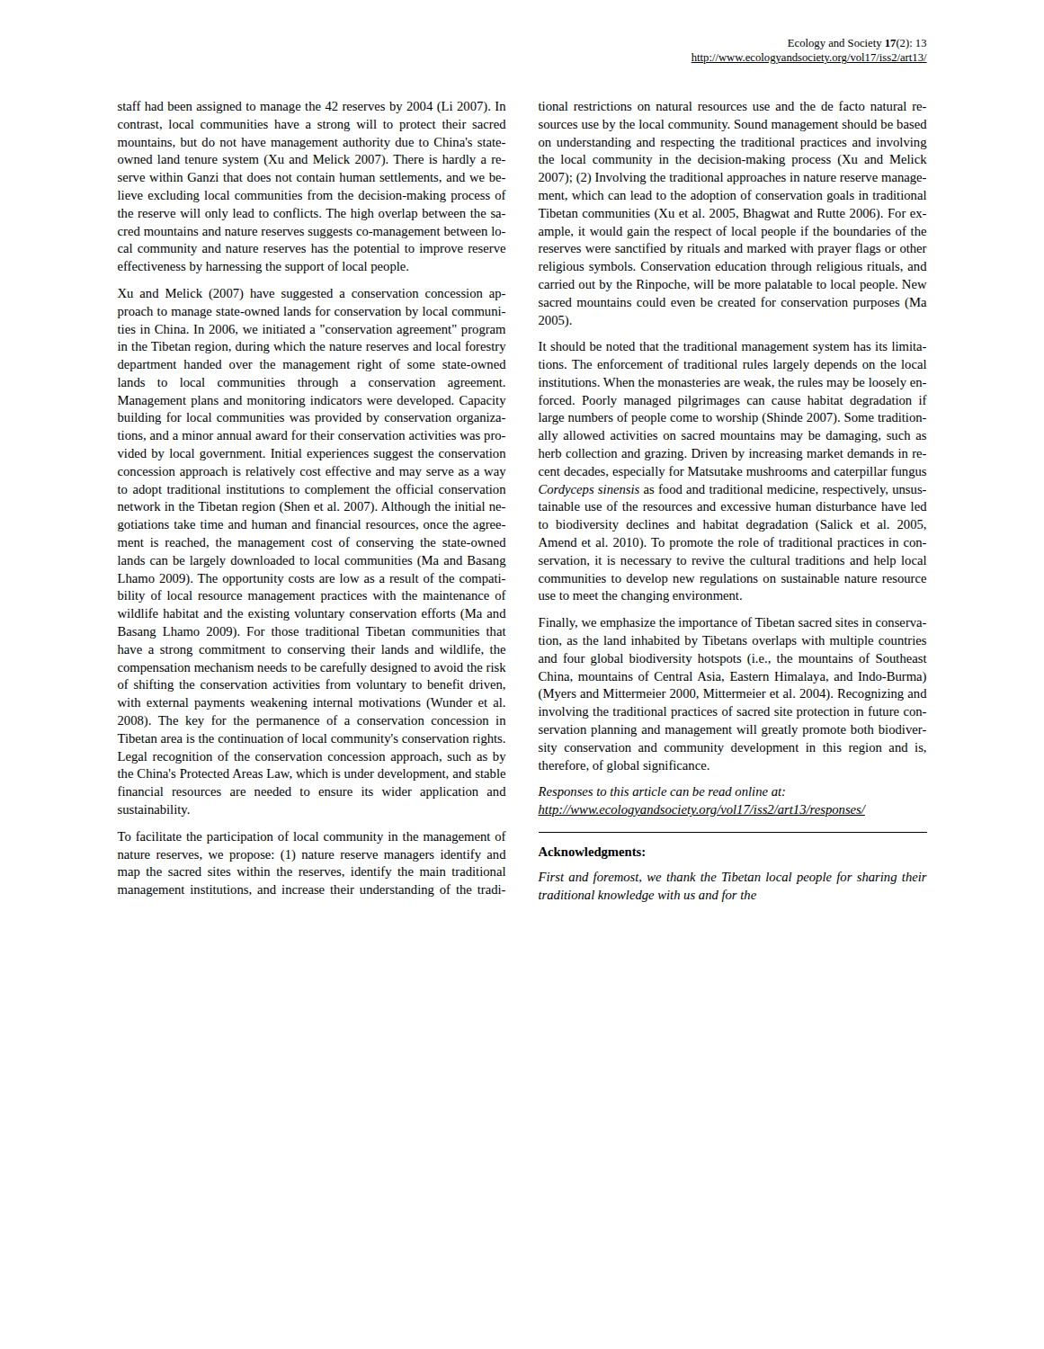Ecology and Society 17(2): 13
http://www.ecologyandsociety.org/vol17/iss2/art13/
staff had been assigned to manage the 42 reserves by 2004 (Li 2007). In contrast, local communities have a strong will to protect their sacred mountains, but do not have management authority due to China's state-owned land tenure system (Xu and Melick 2007). There is hardly a reserve within Ganzi that does not contain human settlements, and we believe excluding local communities from the decision-making process of the reserve will only lead to conflicts. The high overlap between the sacred mountains and nature reserves suggests co-management between local community and nature reserves has the potential to improve reserve effectiveness by harnessing the support of local people.
Xu and Melick (2007) have suggested a conservation concession approach to manage state-owned lands for conservation by local communities in China. In 2006, we initiated a "conservation agreement" program in the Tibetan region, during which the nature reserves and local forestry department handed over the management right of some state-owned lands to local communities through a conservation agreement. Management plans and monitoring indicators were developed. Capacity building for local communities was provided by conservation organizations, and a minor annual award for their conservation activities was provided by local government. Initial experiences suggest the conservation concession approach is relatively cost effective and may serve as a way to adopt traditional institutions to complement the official conservation network in the Tibetan region (Shen et al. 2007). Although the initial negotiations take time and human and financial resources, once the agreement is reached, the management cost of conserving the state-owned lands can be largely downloaded to local communities (Ma and Basang Lhamo 2009). The opportunity costs are low as a result of the compatibility of local resource management practices with the maintenance of wildlife habitat and the existing voluntary conservation efforts (Ma and Basang Lhamo 2009). For those traditional Tibetan communities that have a strong commitment to conserving their lands and wildlife, the compensation mechanism needs to be carefully designed to avoid the risk of shifting the conservation activities from voluntary to benefit driven, with external payments weakening internal motivations (Wunder et al. 2008). The key for the permanence of a conservation concession in Tibetan area is the continuation of local community's conservation rights. Legal recognition of the conservation concession approach, such as by the China's Protected Areas Law, which is under development, and stable financial resources are needed to ensure its wider application and sustainability.
To facilitate the participation of local community in the management of nature reserves, we propose: (1) nature reserve managers identify and map the sacred sites within the reserves, identify the main traditional management institutions, and increase their understanding of the traditional restrictions on natural resources use and the de facto natural resources use by the local community. Sound management should be based on understanding and respecting the traditional practices and involving the local community in the decision-making process (Xu and Melick 2007); (2) Involving the traditional approaches in nature reserve management, which can lead to the adoption of conservation goals in traditional Tibetan communities (Xu et al. 2005, Bhagwat and Rutte 2006). For example, it would gain the respect of local people if the boundaries of the reserves were sanctified by rituals and marked with prayer flags or other religious symbols. Conservation education through religious rituals, and carried out by the Rinpoche, will be more palatable to local people. New sacred mountains could even be created for conservation purposes (Ma 2005).
It should be noted that the traditional management system has its limitations. The enforcement of traditional rules largely depends on the local institutions. When the monasteries are weak, the rules may be loosely enforced. Poorly managed pilgrimages can cause habitat degradation if large numbers of people come to worship (Shinde 2007). Some traditionally allowed activities on sacred mountains may be damaging, such as herb collection and grazing. Driven by increasing market demands in recent decades, especially for Matsutake mushrooms and caterpillar fungus Cordyceps sinensis as food and traditional medicine, respectively, unsustainable use of the resources and excessive human disturbance have led to biodiversity declines and habitat degradation (Salick et al. 2005, Amend et al. 2010). To promote the role of traditional practices in conservation, it is necessary to revive the cultural traditions and help local communities to develop new regulations on sustainable nature resource use to meet the changing environment.
Finally, we emphasize the importance of Tibetan sacred sites in conservation, as the land inhabited by Tibetans overlaps with multiple countries and four global biodiversity hotspots (i.e., the mountains of Southeast China, mountains of Central Asia, Eastern Himalaya, and Indo-Burma) (Myers and Mittermeier 2000, Mittermeier et al. 2004). Recognizing and involving the traditional practices of sacred site protection in future conservation planning and management will greatly promote both biodiversity conservation and community development in this region and is, therefore, of global significance.
Responses to this article can be read online at:
http://www.ecologyandsociety.org/vol17/iss2/art13/responses/
Acknowledgments:
First and foremost, we thank the Tibetan local people for sharing their traditional knowledge with us and for the